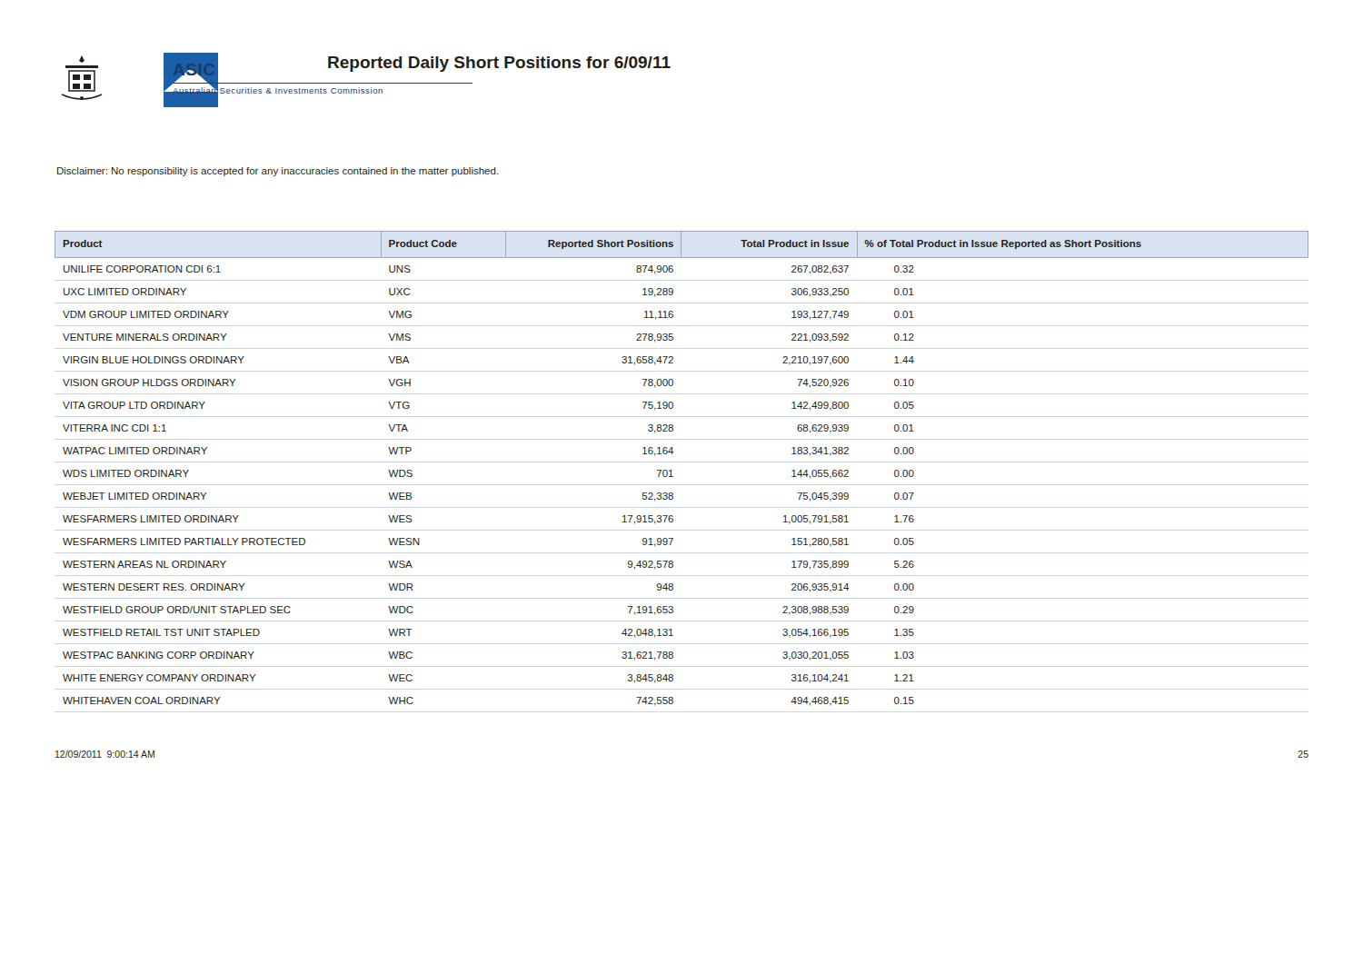ASIC
Australian Securities & Investments Commission
Reported Daily Short Positions for 6/09/11
Disclaimer: No responsibility is accepted for any inaccuracies contained in the matter published.
| Product | Product Code | Reported Short Positions | Total Product in Issue | % of Total Product in Issue Reported as Short Positions |
| --- | --- | --- | --- | --- |
| UNILIFE CORPORATION CDI 6:1 | UNS | 874,906 | 267,082,637 | 0.32 |
| UXC LIMITED ORDINARY | UXC | 19,289 | 306,933,250 | 0.01 |
| VDM GROUP LIMITED ORDINARY | VMG | 11,116 | 193,127,749 | 0.01 |
| VENTURE MINERALS ORDINARY | VMS | 278,935 | 221,093,592 | 0.12 |
| VIRGIN BLUE HOLDINGS ORDINARY | VBA | 31,658,472 | 2,210,197,600 | 1.44 |
| VISION GROUP HLDGS ORDINARY | VGH | 78,000 | 74,520,926 | 0.10 |
| VITA GROUP LTD ORDINARY | VTG | 75,190 | 142,499,800 | 0.05 |
| VITERRA INC CDI 1:1 | VTA | 3,828 | 68,629,939 | 0.01 |
| WATPAC LIMITED ORDINARY | WTP | 16,164 | 183,341,382 | 0.00 |
| WDS LIMITED ORDINARY | WDS | 701 | 144,055,662 | 0.00 |
| WEBJET LIMITED ORDINARY | WEB | 52,338 | 75,045,399 | 0.07 |
| WESFARMERS LIMITED ORDINARY | WES | 17,915,376 | 1,005,791,581 | 1.76 |
| WESFARMERS LIMITED PARTIALLY PROTECTED | WESN | 91,997 | 151,280,581 | 0.05 |
| WESTERN AREAS NL ORDINARY | WSA | 9,492,578 | 179,735,899 | 5.26 |
| WESTERN DESERT RES. ORDINARY | WDR | 948 | 206,935,914 | 0.00 |
| WESTFIELD GROUP ORD/UNIT STAPLED SEC | WDC | 7,191,653 | 2,308,988,539 | 0.29 |
| WESTFIELD RETAIL TST UNIT STAPLED | WRT | 42,048,131 | 3,054,166,195 | 1.35 |
| WESTPAC BANKING CORP ORDINARY | WBC | 31,621,788 | 3,030,201,055 | 1.03 |
| WHITE ENERGY COMPANY ORDINARY | WEC | 3,845,848 | 316,104,241 | 1.21 |
| WHITEHAVEN COAL ORDINARY | WHC | 742,558 | 494,468,415 | 0.15 |
12/09/2011 9:00:14 AM
25